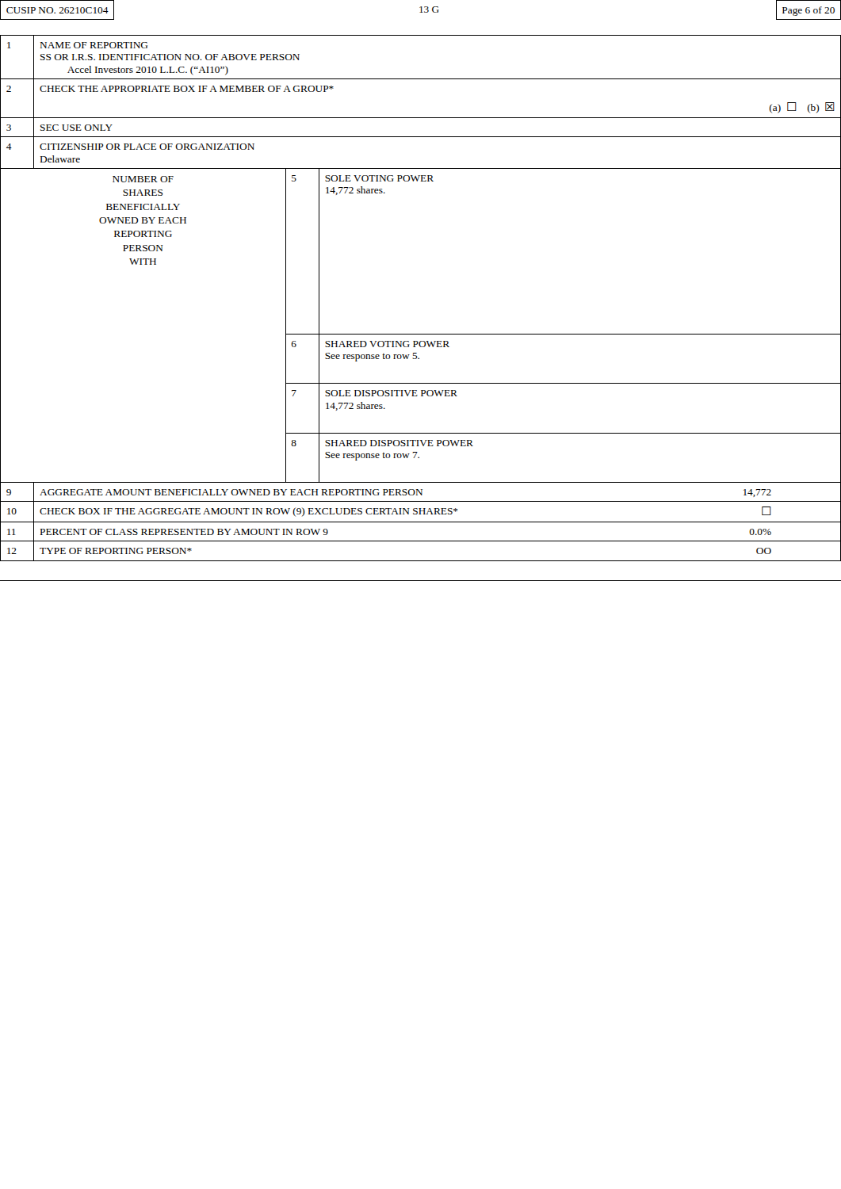| CUSIP NO. 26210C104 | 13 G | Page 6 of 20 |
| 1 | NAME OF REPORTING SS OR I.R.S. IDENTIFICATION NO. OF ABOVE PERSON Accel Investors 2010 L.L.C. (“AI10”) |
| 2 | CHECK THE APPROPRIATE BOX IF A MEMBER OF A GROUP* (a) ☐ (b) ☒ |
| 3 | SEC USE ONLY |
| 4 | CITIZENSHIP OR PLACE OF ORGANIZATION Delaware |
| NUMBER OF SHARES BENEFICIALLY OWNED BY EACH REPORTING PERSON WITH | 5 | SOLE VOTING POWER 14,772 shares. |
| 6 | SHARED VOTING POWER See response to row 5. |
| 7 | SOLE DISPOSITIVE POWER 14,772 shares. |
| 8 | SHARED DISPOSITIVE POWER See response to row 7. |
| 9 | AGGREGATE AMOUNT BENEFICIALLY OWNED BY EACH REPORTING PERSON 14,772 |
| 10 | CHECK BOX IF THE AGGREGATE AMOUNT IN ROW (9) EXCLUDES CERTAIN SHARES* ☐ |
| 11 | PERCENT OF CLASS REPRESENTED BY AMOUNT IN ROW 9 0.0% |
| 12 | TYPE OF REPORTING PERSON* OO |